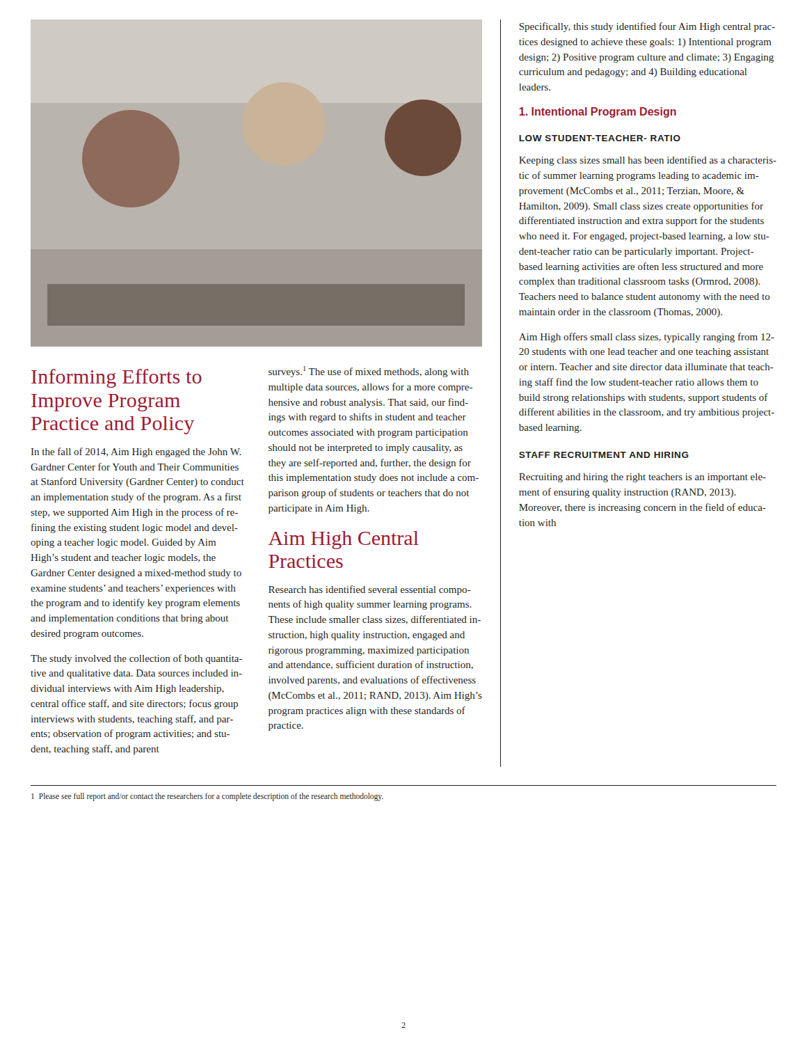Informing Efforts to Improve Program Practice and Policy
In the fall of 2014, Aim High engaged the John W. Gardner Center for Youth and Their Communities at Stanford University (Gardner Center) to conduct an implementation study of the program. As a first step, we supported Aim High in the process of refining the existing student logic model and developing a teacher logic model. Guided by Aim High’s student and teacher logic models, the Gardner Center designed a mixed-method study to examine students’ and teachers’ experiences with the program and to identify key program elements and implementation conditions that bring about desired program outcomes.
The study involved the collection of both quantitative and qualitative data. Data sources included individual interviews with Aim High leadership, central office staff, and site directors; focus group interviews with students, teaching staff, and parents; observation of program activities; and student, teaching staff, and parent
surveys.1 The use of mixed methods, along with multiple data sources, allows for a more comprehensive and robust analysis. That said, our findings with regard to shifts in student and teacher outcomes associated with program participation should not be interpreted to imply causality, as they are self-reported and, further, the design for this implementation study does not include a comparison group of students or teachers that do not participate in Aim High.
Aim High Central Practices
Research has identified several essential components of high quality summer learning programs. These include smaller class sizes, differentiated instruction, high quality instruction, engaged and rigorous programming, maximized participation and attendance, sufficient duration of instruction, involved parents, and evaluations of effectiveness (McCombs et al., 2011; RAND, 2013). Aim High’s program practices align with these standards of practice.
Specifically, this study identified four Aim High central practices designed to achieve these goals: 1) Intentional program design; 2) Positive program culture and climate; 3) Engaging curriculum and pedagogy; and 4) Building educational leaders.
1. Intentional Program Design
Low Student-Teacher- Ratio
Keeping class sizes small has been identified as a characteristic of summer learning programs leading to academic improvement (McCombs et al., 2011; Terzian, Moore, & Hamilton, 2009). Small class sizes create opportunities for differentiated instruction and extra support for the students who need it. For engaged, project-based learning, a low student-teacher ratio can be particularly important. Project-based learning activities are often less structured and more complex than traditional classroom tasks (Ormrod, 2008). Teachers need to balance student autonomy with the need to maintain order in the classroom (Thomas, 2000).
Aim High offers small class sizes, typically ranging from 12-20 students with one lead teacher and one teaching assistant or intern. Teacher and site director data illuminate that teaching staff find the low student-teacher ratio allows them to build strong relationships with students, support students of different abilities in the classroom, and try ambitious project-based learning.
Staff Recruitment and Hiring
Recruiting and hiring the right teachers is an important element of ensuring quality instruction (RAND, 2013). Moreover, there is increasing concern in the field of education with
1 Please see full report and/or contact the researchers for a complete description of the research methodology.
2